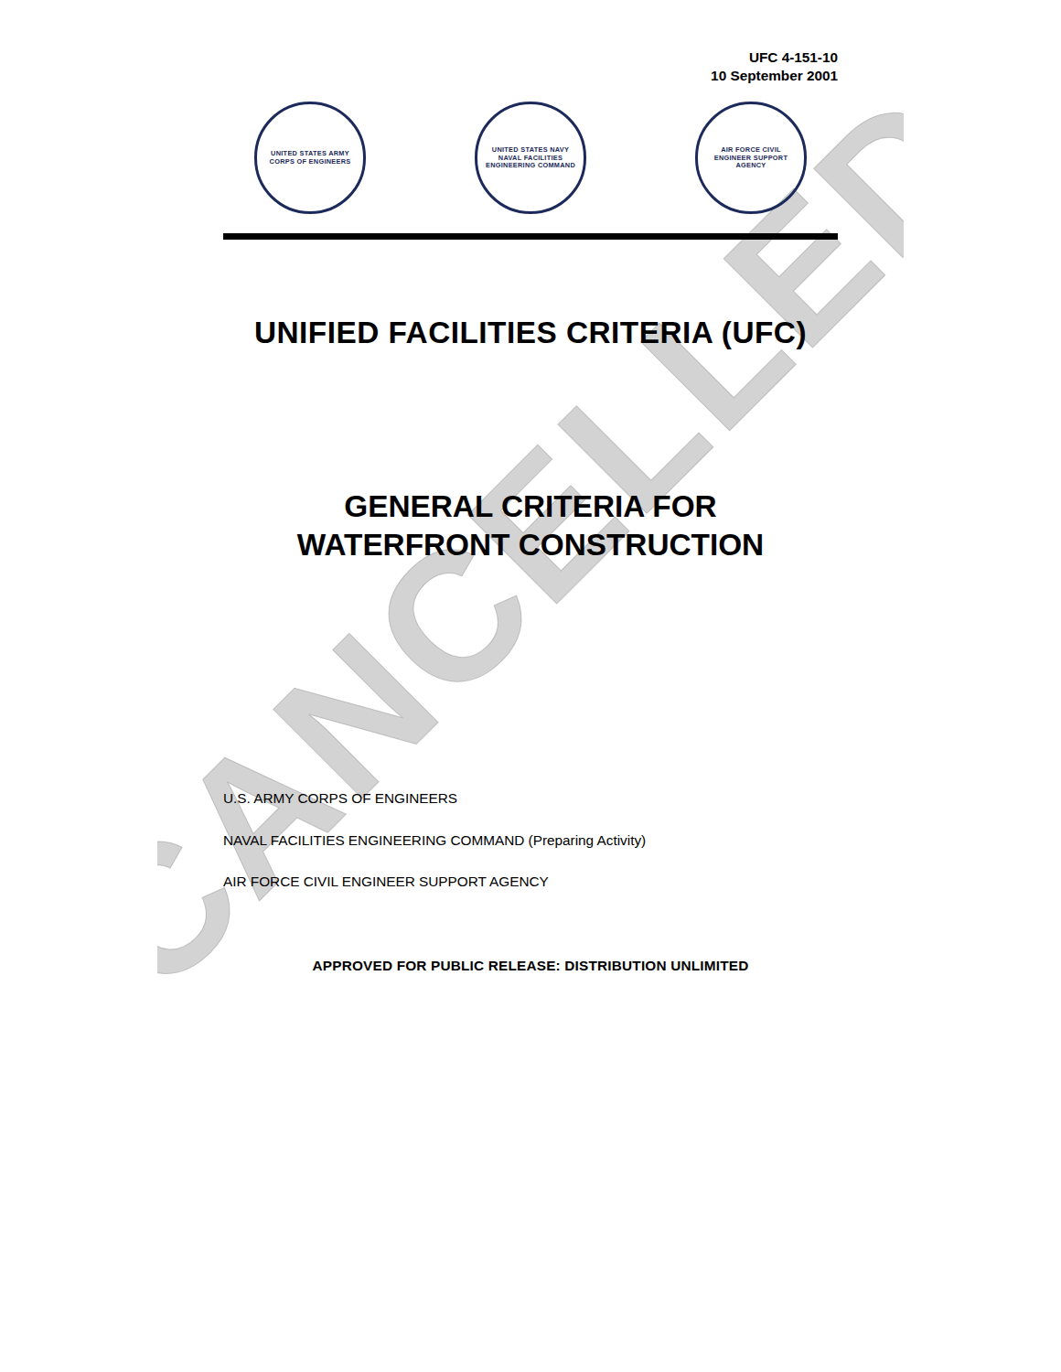CANCELLED
UFC 4-151-10
10 September 2001
UNITED STATES ARMY
CORPS OF ENGINEERS
UNITED STATES NAVY
NAVAL FACILITIES ENGINEERING COMMAND
AIR FORCE CIVIL ENGINEER SUPPORT AGENCY
UNIFIED FACILITIES CRITERIA (UFC)
GENERAL CRITERIA FOR
WATERFRONT CONSTRUCTION
U.S. ARMY CORPS OF ENGINEERS
NAVAL FACILITIES ENGINEERING COMMAND (Preparing Activity)
AIR FORCE CIVIL ENGINEER SUPPORT AGENCY
APPROVED FOR PUBLIC RELEASE: DISTRIBUTION UNLIMITED